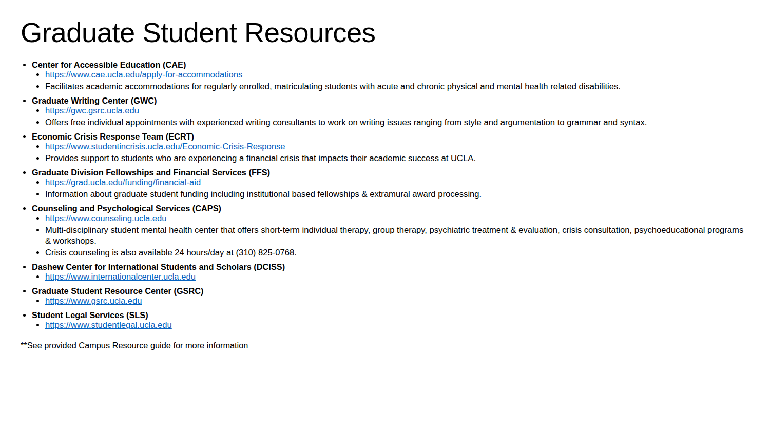Graduate Student Resources
Center for Accessible Education (CAE)
https://www.cae.ucla.edu/apply-for-accommodations
Facilitates academic accommodations for regularly enrolled, matriculating students with acute and chronic physical and mental health related disabilities.
Graduate Writing Center (GWC)
https://gwc.gsrc.ucla.edu
Offers free individual appointments with experienced writing consultants to work on writing issues ranging from style and argumentation to grammar and syntax.
Economic Crisis Response Team (ECRT)
https://www.studentincrisis.ucla.edu/Economic-Crisis-Response
Provides support to students who are experiencing a financial crisis that impacts their academic success at UCLA.
Graduate Division Fellowships and Financial Services (FFS)
https://grad.ucla.edu/funding/financial-aid
Information about graduate student funding including institutional based fellowships & extramural award processing.
Counseling and Psychological Services (CAPS)
https://www.counseling.ucla.edu
Multi-disciplinary student mental health center that offers short-term individual therapy, group therapy, psychiatric treatment & evaluation, crisis consultation, psychoeducational programs & workshops.
Crisis counseling is also available 24 hours/day at (310) 825-0768.
Dashew Center for International Students and Scholars (DCISS)
https://www.internationalcenter.ucla.edu
Graduate Student Resource Center (GSRC)
https://www.gsrc.ucla.edu
Student Legal Services (SLS)
https://www.studentlegal.ucla.edu
**See provided Campus Resource guide for more information